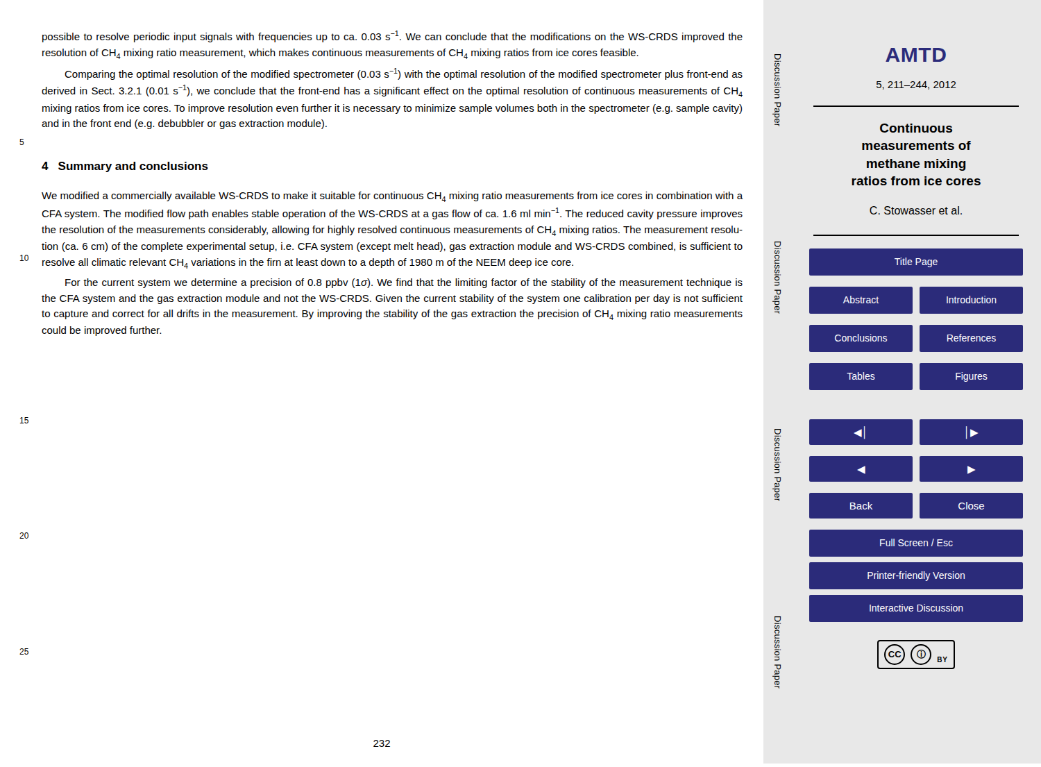possible to resolve periodic input signals with frequencies up to ca. 0.03 s−1. We can conclude that the modifications on the WS-CRDS improved the resolution of CH4 mixing ratio measurement, which makes continuous measurements of CH4 mixing ratios from ice cores feasible.
5
Comparing the optimal resolution of the modified spectrometer (0.03 s−1) with the optimal resolution of the modified spectrometer plus front-end as derived in Sect. 3.2.1 (0.01 s−1), we conclude that the front-end has a significant effect on the optimal resolution of continuous measurements of CH4 mixing ratios from ice cores. To improve resolution even further it is necessary to minimize sample volumes both in the spectrometer (e.g. sample cavity) and in the front end (e.g. debubbler or gas extraction module).
10
4 Summary and conclusions
We modified a commercially available WS-CRDS to make it suitable for continuous CH4 mixing ratio measurements from ice cores in combination with a CFA system. The modified flow path enables stable operation of the WS-CRDS at a gas flow of ca. 1.6 ml min−1. The reduced cavity pressure improves the resolution of the measurements considerably, allowing for highly resolved continuous measurements of CH4 mixing ratios. The measurement resolution (ca. 6 cm) of the complete experimental setup, i.e. CFA system (except melt head), gas extraction module and WS-CRDS combined, is sufficient to resolve all climatic relevant CH4 variations in the firn at least down to a depth of 1980 m of the NEEM deep ice core.
15 20
For the current system we determine a precision of 0.8 ppbv (1σ). We find that the limiting factor of the stability of the measurement technique is the CFA system and the gas extraction module and not the WS-CRDS. Given the current stability of the system one calibration per day is not sufficient to capture and correct for all drifts in the measurement. By improving the stability of the gas extraction the precision of CH4 mixing ratio measurements could be improved further.
25
232
Discussion Paper
Discussion Paper
Discussion Paper
Discussion Paper
AMTD
5, 211–244, 2012
Continuous
measurements of
methane mixing
ratios from ice cores
C. Stowasser et al.
Title Page
Abstract Introduction Conclusions References Tables Figures
◀│ │▶ ◀ ▶ Back Close
Full Screen / Esc Printer-friendly Version Interactive Discussion
CC
ⓘ
BY